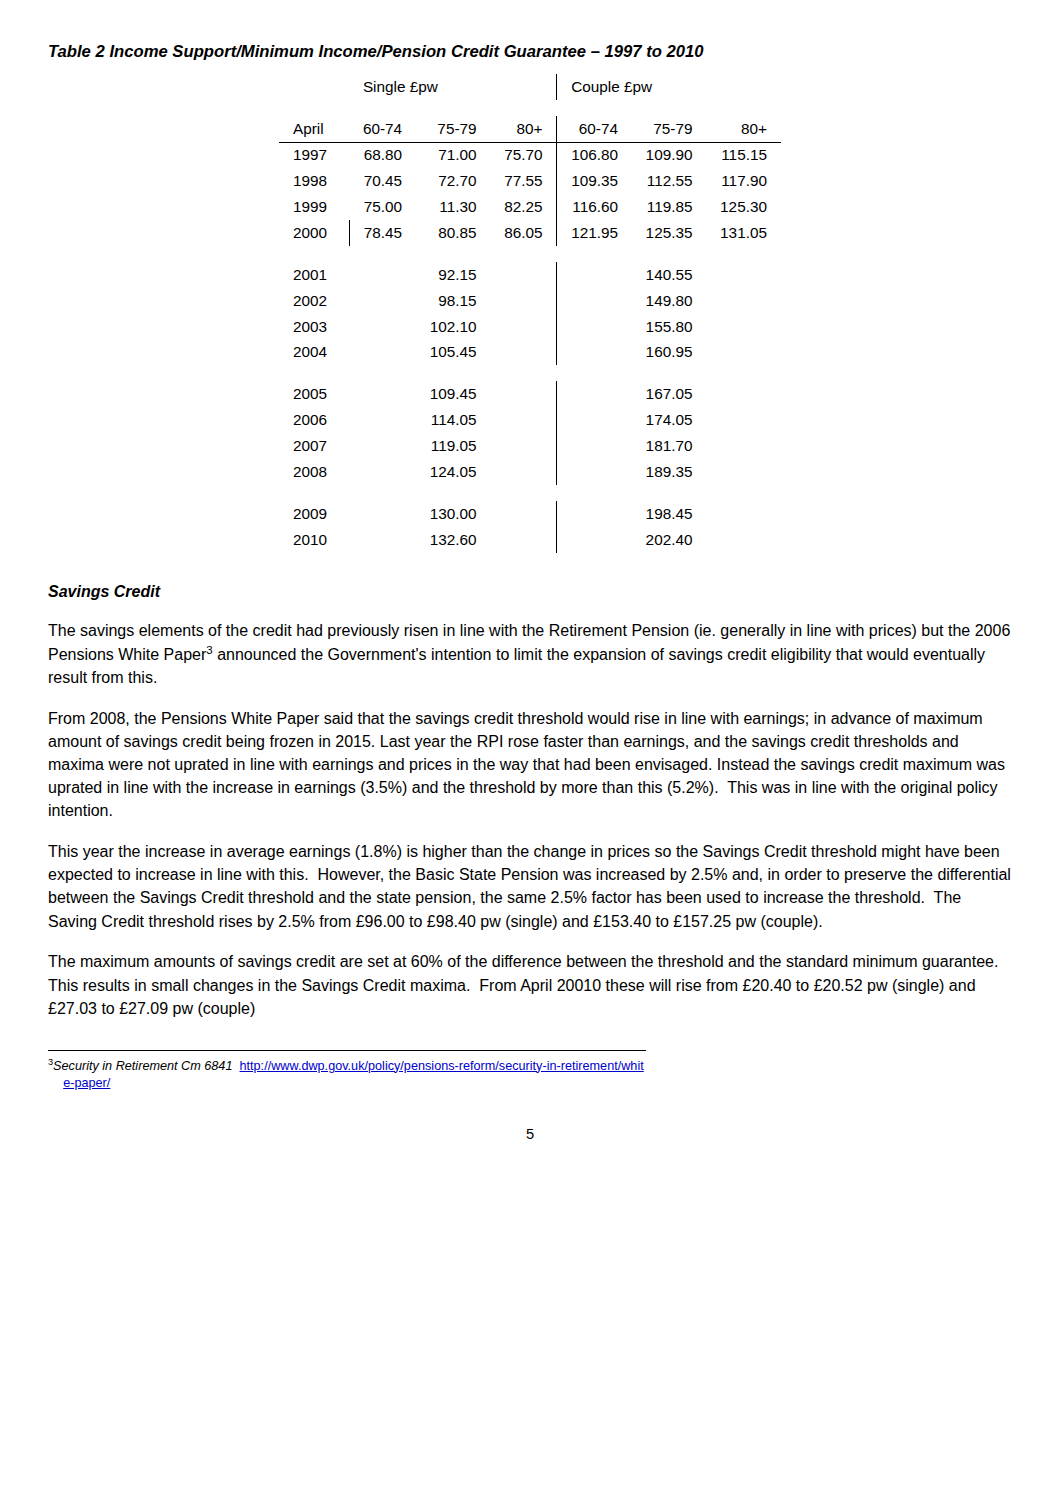Table 2 Income Support/Minimum Income/Pension Credit Guarantee – 1997 to 2010
| | Single £pw | Couple £pw |
| --- | --- | --- |
| April | 60-74 | 75-79 | 80+ | 60-74 | 75-79 | 80+ |
| 1997 | 68.80 | 71.00 | 75.70 | 106.80 | 109.90 | 115.15 |
| 1998 | 70.45 | 72.70 | 77.55 | 109.35 | 112.55 | 117.90 |
| 1999 | 75.00 | 11.30 | 82.25 | 116.60 | 119.85 | 125.30 |
| 2000 | 78.45 | 80.85 | 86.05 | 121.95 | 125.35 | 131.05 |
| 2001 | | 92.15 | | | 140.55 | |
| 2002 | | 98.15 | | | 149.80 | |
| 2003 | | 102.10 | | | 155.80 | |
| 2004 | | 105.45 | | | 160.95 | |
| 2005 | | 109.45 | | | 167.05 | |
| 2006 | | 114.05 | | | 174.05 | |
| 2007 | | 119.05 | | | 181.70 | |
| 2008 | | 124.05 | | | 189.35 | |
| 2009 | | 130.00 | | | 198.45 | |
| 2010 | | 132.60 | | | 202.40 | |
Savings Credit
The savings elements of the credit had previously risen in line with the Retirement Pension (ie. generally in line with prices) but the 2006 Pensions White Paper3 announced the Government's intention to limit the expansion of savings credit eligibility that would eventually result from this.
From 2008, the Pensions White Paper said that the savings credit threshold would rise in line with earnings; in advance of maximum amount of savings credit being frozen in 2015. Last year the RPI rose faster than earnings, and the savings credit thresholds and maxima were not uprated in line with earnings and prices in the way that had been envisaged. Instead the savings credit maximum was uprated in line with the increase in earnings (3.5%) and the threshold by more than this (5.2%). This was in line with the original policy intention.
This year the increase in average earnings (1.8%) is higher than the change in prices so the Savings Credit threshold might have been expected to increase in line with this. However, the Basic State Pension was increased by 2.5% and, in order to preserve the differential between the Savings Credit threshold and the state pension, the same 2.5% factor has been used to increase the threshold. The Saving Credit threshold rises by 2.5% from £96.00 to £98.40 pw (single) and £153.40 to £157.25 pw (couple).
The maximum amounts of savings credit are set at 60% of the difference between the threshold and the standard minimum guarantee. This results in small changes in the Savings Credit maxima. From April 20010 these will rise from £20.40 to £20.52 pw (single) and £27.03 to £27.09 pw (couple)
3Security in Retirement Cm 6841 http://www.dwp.gov.uk/policy/pensions-reform/security-in-retirement/white-paper/
5